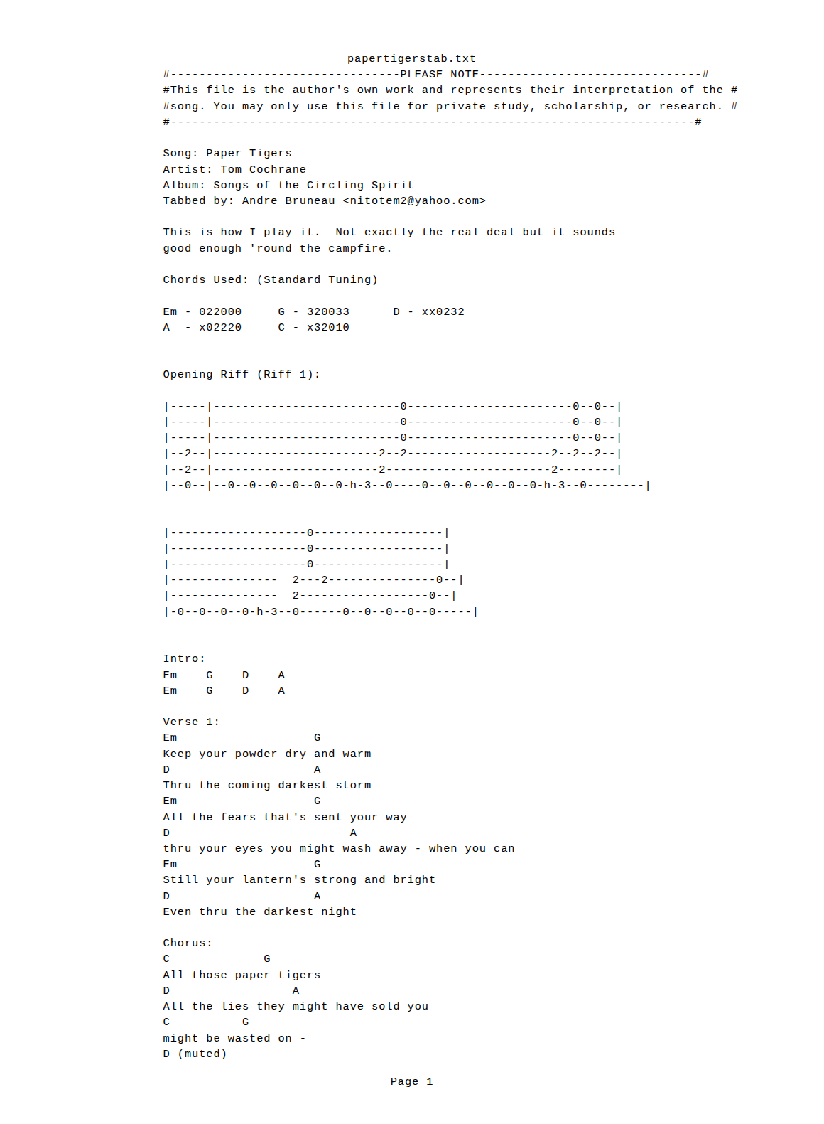papertigerstab.txt
#--------------------------------PLEASE NOTE-------------------------------#
#This file is the author's own work and represents their interpretation of the #
#song. You may only use this file for private study, scholarship, or research. #
#-------------------------------------------------------------------------#

Song: Paper Tigers
Artist: Tom Cochrane
Album: Songs of the Circling Spirit
Tabbed by: Andre Bruneau <nitotem2@yahoo.com>

This is how I play it.  Not exactly the real deal but it sounds
good enough 'round the campfire.

Chords Used: (Standard Tuning)

Em - 022000     G - 320033      D - xx0232
A  - x02220     C - x32010


Opening Riff (Riff 1):

|-----|--------------------------0-----------------------0--0--|
|-----|--------------------------0-----------------------0--0--|
|-----|--------------------------0-----------------------0--0--|
|--2--|-----------------------2--2--------------------2--2--2--|
|--2--|-----------------------2-----------------------2--------|
|--0--|--0--0--0--0--0--0-h-3--0----0--0--0--0--0--0-h-3--0--------|


|-------------------0------------------|
|-------------------0------------------|
|-------------------0------------------|
|---------------  2---2---------------0--|
|---------------  2------------------0--|
|-0--0--0--0-h-3--0------0--0--0--0--0-----|


Intro:
Em    G    D    A
Em    G    D    A

Verse 1:
Em                   G
Keep your powder dry and warm
D                    A
Thru the coming darkest storm
Em                   G
All the fears that's sent your way
D                         A
thru your eyes you might wash away - when you can
Em                   G
Still your lantern's strong and bright
D                    A
Even thru the darkest night

Chorus:
C             G
All those paper tigers
D                 A
All the lies they might have sold you
C          G
might be wasted on -
D (muted)
Page 1